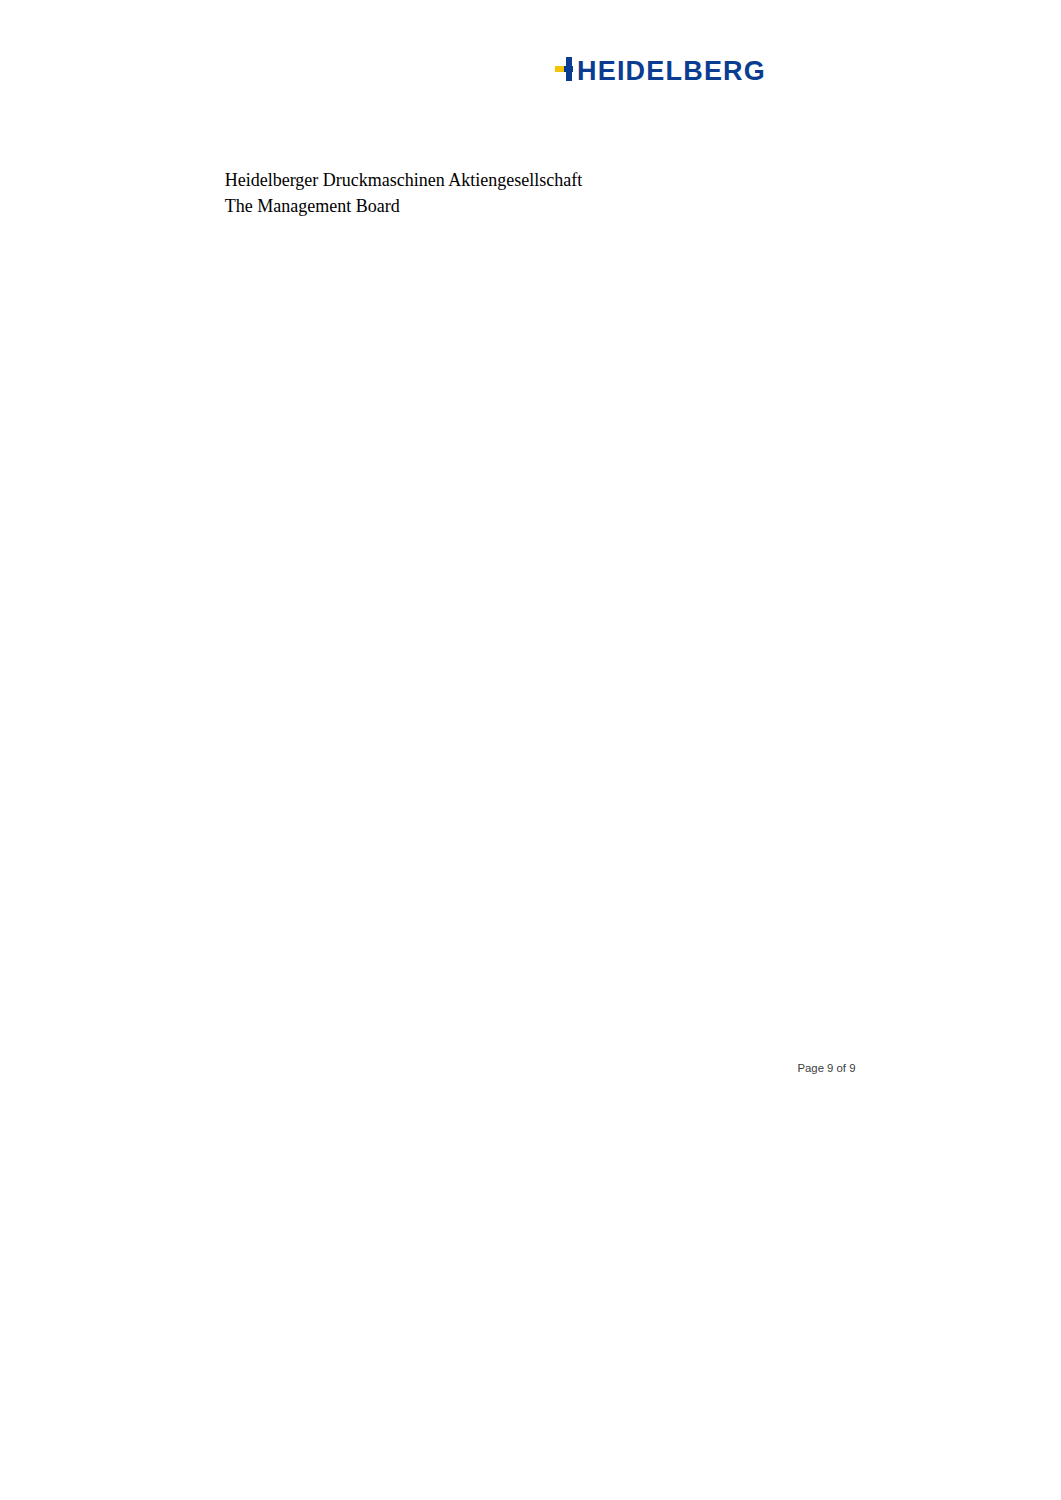HEIDELBERG
Heidelberger Druckmaschinen Aktiengesellschaft
The Management Board
Page 9 of 9